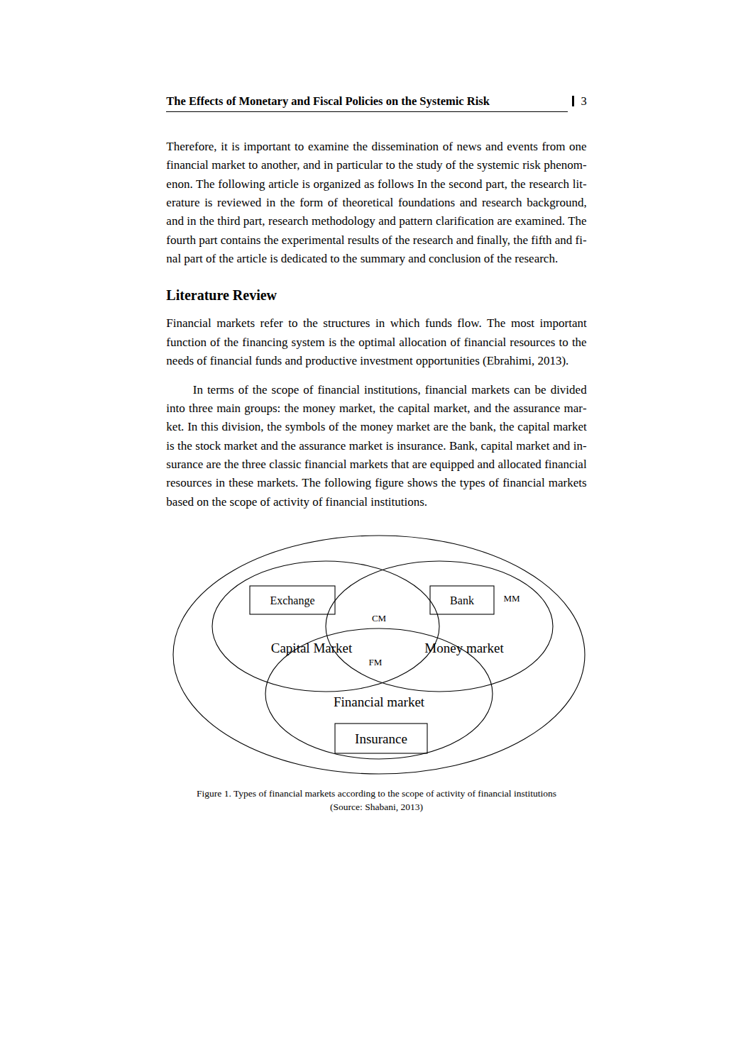The Effects of Monetary and Fiscal Policies on the Systemic Risk
3
Therefore, it is important to examine the dissemination of news and events from one financial market to another, and in particular to the study of the systemic risk phenomenon. The following article is organized as follows In the second part, the research literature is reviewed in the form of theoretical foundations and research background, and in the third part, research methodology and pattern clarification are examined. The fourth part contains the experimental results of the research and finally, the fifth and final part of the article is dedicated to the summary and conclusion of the research.
Literature Review
Financial markets refer to the structures in which funds flow. The most important function of the financing system is the optimal allocation of financial resources to the needs of financial funds and productive investment opportunities (Ebrahimi, 2013).
In terms of the scope of financial institutions, financial markets can be divided into three main groups: the money market, the capital market, and the assurance market. In this division, the symbols of the money market are the bank, the capital market is the stock market and the assurance market is insurance. Bank, capital market and insurance are the three classic financial markets that are equipped and allocated financial resources in these markets. The following figure shows the types of financial markets based on the scope of activity of financial institutions.
Exchange Bank Insurance CM MM FM Capital Market Money market Financial market
Figure 1. Types of financial markets according to the scope of activity of financial institutions (Source: Shabani, 2013)